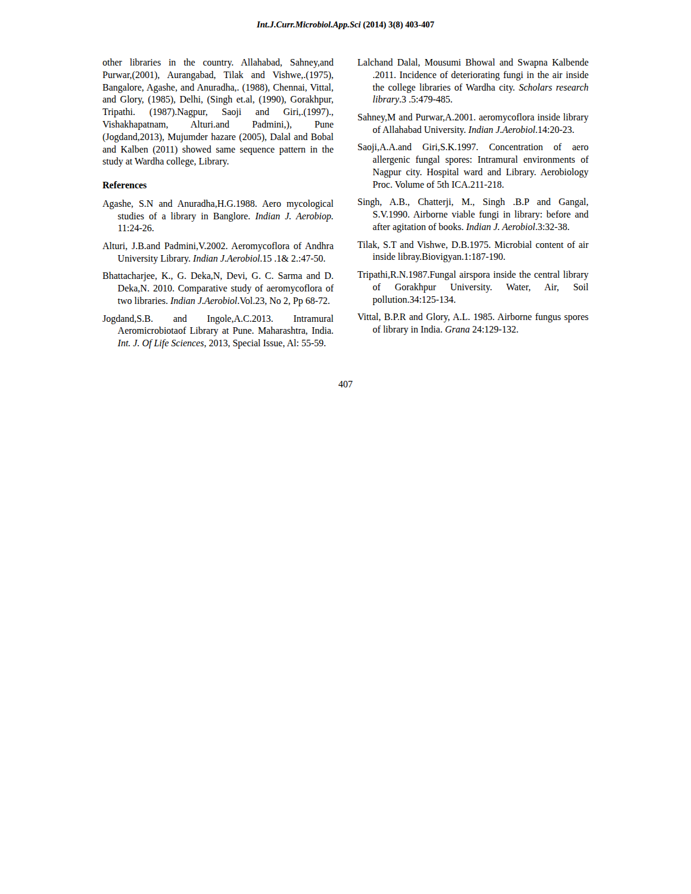Int.J.Curr.Microbiol.App.Sci (2014) 3(8) 403-407
other libraries in the country. Allahabad, Sahney,and Purwar,(2001), Aurangabad, Tilak and Vishwe,.(1975), Bangalore, Agashe, and Anuradha,. (1988), Chennai, Vittal, and Glory, (1985), Delhi, (Singh et.al, (1990), Gorakhpur, Tripathi. (1987).Nagpur, Saoji and Giri,.(1997)., Vishakhapatnam, Alturi.and Padmini,), Pune (Jogdand,2013), Mujumder hazare (2005), Dalal and Bobal and Kalben (2011) showed same sequence pattern in the study at Wardha college, Library.
References
Agashe, S.N and Anuradha,H.G.1988. Aero mycological studies of a library in Banglore. Indian J. Aerobiop. 11:24-26.
Alturi, J.B.and Padmini,V.2002. Aeromycoflora of Andhra University Library. Indian J.Aerobiol.15 .1& 2.:47-50.
Bhattacharjee, K., G. Deka,N, Devi, G. C. Sarma and D. Deka,N. 2010. Comparative study of aeromycoflora of two libraries. Indian J.Aerobiol.Vol.23, No 2, Pp 68-72.
Jogdand,S.B. and Ingole,A.C.2013. Intramural Aeromicrobiotaof Library at Pune. Maharashtra, India. Int. J. Of Life Sciences, 2013, Special Issue, Al: 55-59.
Lalchand Dalal, Mousumi Bhowal and Swapna Kalbende .2011. Incidence of deteriorating fungi in the air inside the college libraries of Wardha city. Scholars research library.3 .5:479-485.
Sahney,M and Purwar,A.2001. aeromycoflora inside library of Allahabad University. Indian J.Aerobiol.14:20-23.
Saoji,A.A.and Giri,S.K.1997. Concentration of aero allergenic fungal spores: Intramural environments of Nagpur city. Hospital ward and Library. Aerobiology Proc. Volume of 5th ICA.211-218.
Singh, A.B., Chatterji, M., Singh .B.P and Gangal, S.V.1990. Airborne viable fungi in library: before and after agitation of books. Indian J. Aerobiol.3:32-38.
Tilak, S.T and Vishwe, D.B.1975. Microbial content of air inside libray.Biovigyan.1:187-190.
Tripathi,R.N.1987.Fungal airspora inside the central library of Gorakhpur University. Water, Air, Soil pollution.34:125-134.
Vittal, B.P.R and Glory, A.L. 1985. Airborne fungus spores of library in India. Grana 24:129-132.
407